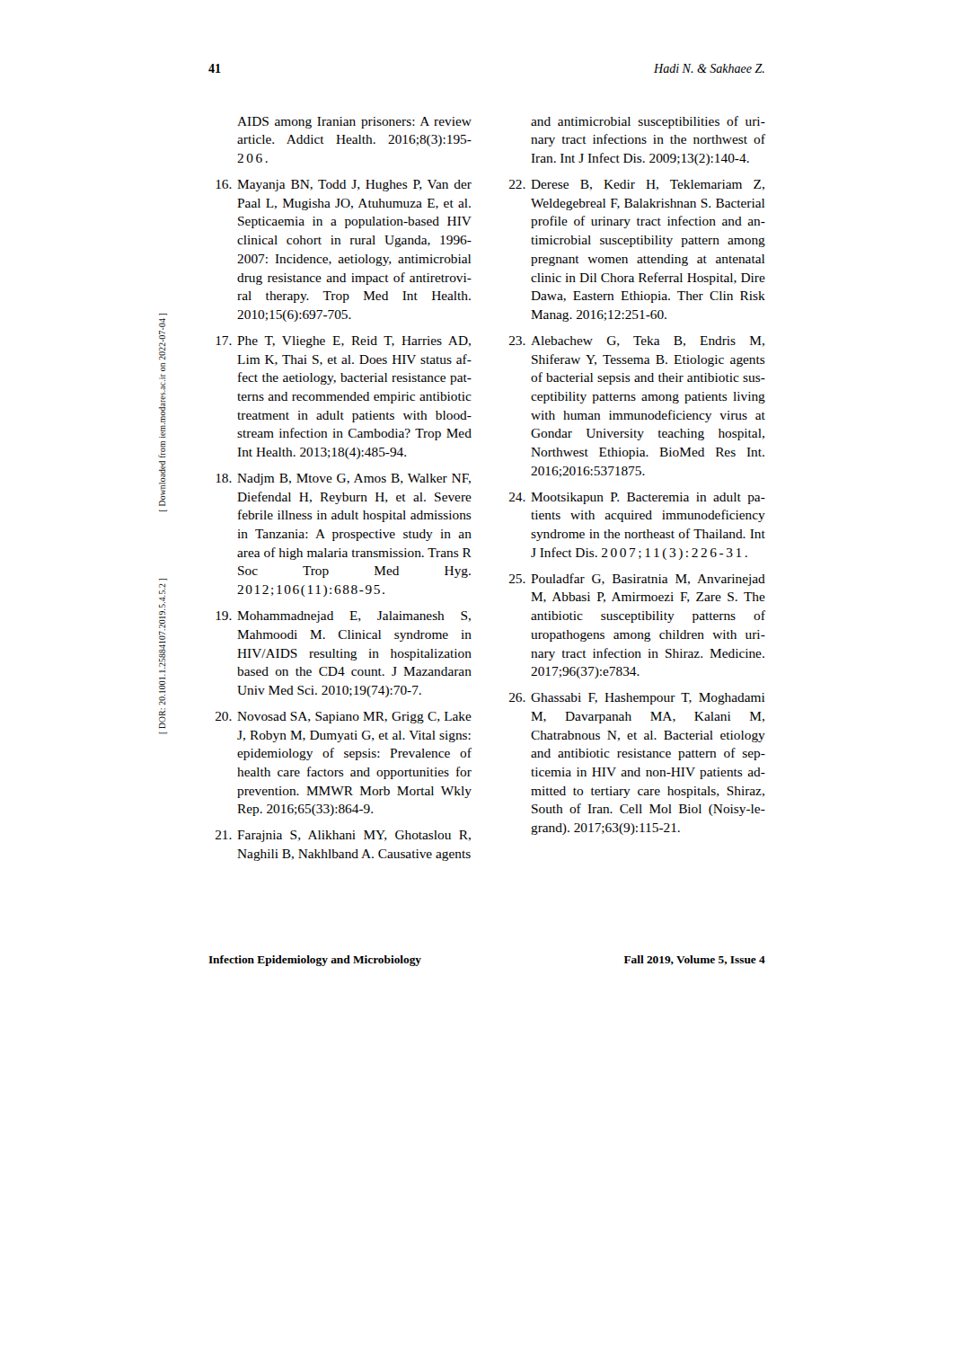[ Downloaded from iem.modares.ac.ir on 2022-07-04 ] [ DOR: 20.1001.1.25884107.2019.5.4.5.2 ]
41
Hadi N. & Sakhaee Z.
AIDS among Iranian prisoners: A review article. Addict Health. 2016;8(3):195-206.
16. Mayanja BN, Todd J, Hughes P, Van der Paal L, Mugisha JO, Atuhumuza E, et al. Septicaemia in a population-based HIV clinical cohort in rural Uganda, 1996-2007: Incidence, aetiology, antimicrobial drug resistance and impact of antiretroviral therapy. Trop Med Int Health. 2010;15(6):697-705.
17. Phe T, Vlieghe E, Reid T, Harries AD, Lim K, Thai S, et al. Does HIV status affect the aetiology, bacterial resistance patterns and recommended empiric antibiotic treatment in adult patients with bloodstream infection in Cambodia? Trop Med Int Health. 2013;18(4):485-94.
18. Nadjm B, Mtove G, Amos B, Walker NF, Diefendal H, Reyburn H, et al. Severe febrile illness in adult hospital admissions in Tanzania: A prospective study in an area of high malaria transmission. Trans R Soc Trop Med Hyg. 2012;106(11):688-95.
19. Mohammadnejad E, Jalaimanesh S, Mahmoodi M. Clinical syndrome in HIV/AIDS resulting in hospitalization based on the CD4 count. J Mazandaran Univ Med Sci. 2010;19(74):70-7.
20. Novosad SA, Sapiano MR, Grigg C, Lake J, Robyn M, Dumyati G, et al. Vital signs: epidemiology of sepsis: Prevalence of health care factors and opportunities for prevention. MMWR Morb Mortal Wkly Rep. 2016;65(33):864-9.
21. Farajnia S, Alikhani MY, Ghotaslou R, Naghili B, Nakhlband A. Causative agents
and antimicrobial susceptibilities of urinary tract infections in the northwest of Iran. Int J Infect Dis. 2009;13(2):140-4.
22. Derese B, Kedir H, Teklemariam Z, Weldegebreal F, Balakrishnan S. Bacterial profile of urinary tract infection and antimicrobial susceptibility pattern among pregnant women attending at antenatal clinic in Dil Chora Referral Hospital, Dire Dawa, Eastern Ethiopia. Ther Clin Risk Manag. 2016;12:251-60.
23. Alebachew G, Teka B, Endris M, Shiferaw Y, Tessema B. Etiologic agents of bacterial sepsis and their antibiotic susceptibility patterns among patients living with human immunodeficiency virus at Gondar University teaching hospital, Northwest Ethiopia. BioMed Res Int. 2016;2016:5371875.
24. Mootsikapun P. Bacteremia in adult patients with acquired immunodeficiency syndrome in the northeast of Thailand. Int J Infect Dis. 2007;11(3):226-31.
25. Pouladfar G, Basiratnia M, Anvarinejad M, Abbasi P, Amirmoezi F, Zare S. The antibiotic susceptibility patterns of uropathogens among children with urinary tract infection in Shiraz. Medicine. 2017;96(37):e7834.
26. Ghassabi F, Hashempour T, Moghadami M, Davarpanah MA, Kalani M, Chatrabnous N, et al. Bacterial etiology and antibiotic resistance pattern of septicemia in HIV and non-HIV patients admitted to tertiary care hospitals, Shiraz, South of Iran. Cell Mol Biol (Noisy-le-grand). 2017;63(9):115-21.
Infection Epidemiology and Microbiology
Fall 2019, Volume 5, Issue 4